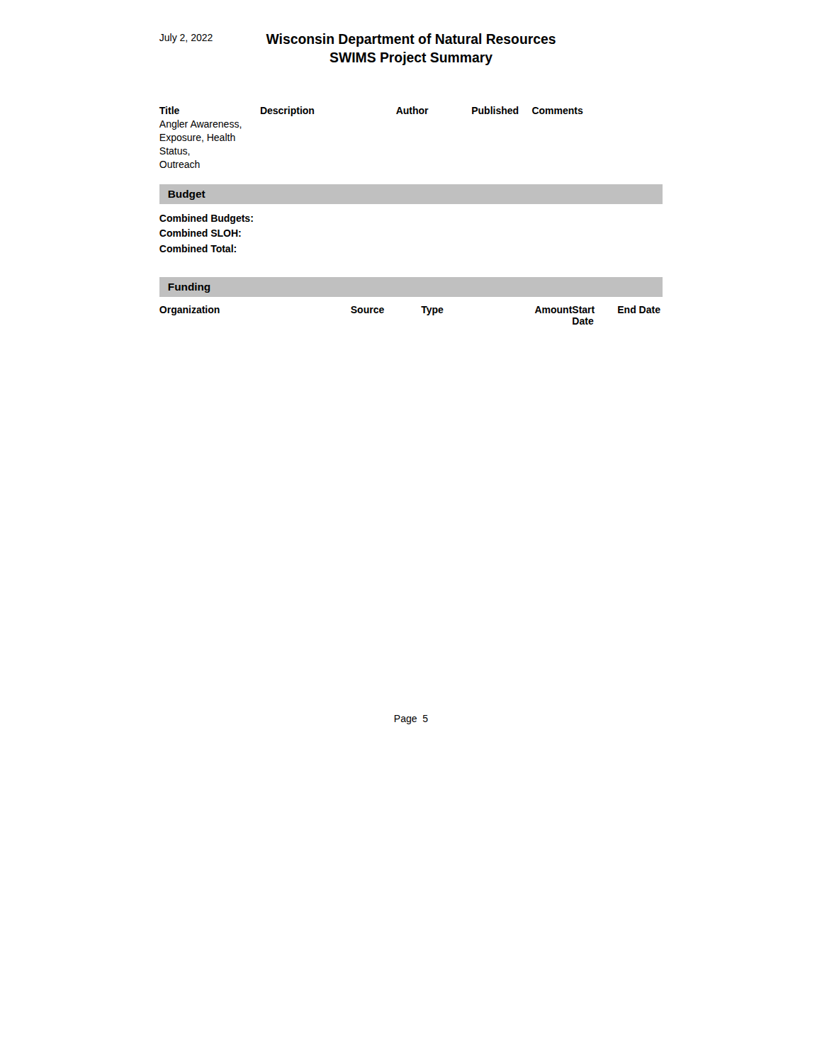July 2, 2022
Wisconsin Department of Natural Resources
SWIMS Project Summary
| Title | Description | Author | Published | Comments |
| --- | --- | --- | --- | --- |
| Angler Awareness, Exposure, Health Status, Outreach | | | | |
Budget
Combined Budgets:
Combined SLOH:
Combined Total:
Funding
| Organization | Source | Type | Amount | Start Date | End Date |
| --- | --- | --- | --- | --- | --- |
Page 5